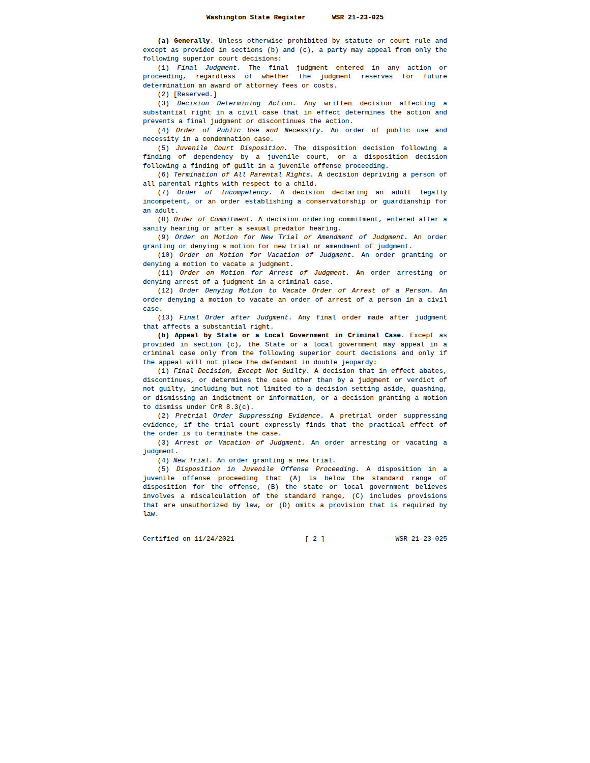Washington State Register WSR 21-23-025
(a) Generally. Unless otherwise prohibited by statute or court rule and except as provided in sections (b) and (c), a party may appeal from only the following superior court decisions:
(1) Final Judgment. The final judgment entered in any action or proceeding, regardless of whether the judgment reserves for future determination an award of attorney fees or costs.
(2) [Reserved.]
(3) Decision Determining Action. Any written decision affecting a substantial right in a civil case that in effect determines the action and prevents a final judgment or discontinues the action.
(4) Order of Public Use and Necessity. An order of public use and necessity in a condemnation case.
(5) Juvenile Court Disposition. The disposition decision following a finding of dependency by a juvenile court, or a disposition decision following a finding of guilt in a juvenile offense proceeding.
(6) Termination of All Parental Rights. A decision depriving a person of all parental rights with respect to a child.
(7) Order of Incompetency. A decision declaring an adult legally incompetent, or an order establishing a conservatorship or guardianship for an adult.
(8) Order of Commitment. A decision ordering commitment, entered after a sanity hearing or after a sexual predator hearing.
(9) Order on Motion for New Trial or Amendment of Judgment. An order granting or denying a motion for new trial or amendment of judgment.
(10) Order on Motion for Vacation of Judgment. An order granting or denying a motion to vacate a judgment.
(11) Order on Motion for Arrest of Judgment. An order arresting or denying arrest of a judgment in a criminal case.
(12) Order Denying Motion to Vacate Order of Arrest of a Person. An order denying a motion to vacate an order of arrest of a person in a civil case.
(13) Final Order after Judgment. Any final order made after judgment that affects a substantial right.
(b) Appeal by State or a Local Government in Criminal Case. Except as provided in section (c), the State or a local government may appeal in a criminal case only from the following superior court decisions and only if the appeal will not place the defendant in double jeopardy:
(1) Final Decision, Except Not Guilty. A decision that in effect abates, discontinues, or determines the case other than by a judgment or verdict of not guilty, including but not limited to a decision setting aside, quashing, or dismissing an indictment or information, or a decision granting a motion to dismiss under CrR 8.3(c).
(2) Pretrial Order Suppressing Evidence. A pretrial order suppressing evidence, if the trial court expressly finds that the practical effect of the order is to terminate the case.
(3) Arrest or Vacation of Judgment. An order arresting or vacating a judgment.
(4) New Trial. An order granting a new trial.
(5) Disposition in Juvenile Offense Proceeding. A disposition in a juvenile offense proceeding that (A) is below the standard range of disposition for the offense, (B) the state or local government believes involves a miscalculation of the standard range, (C) includes provisions that are unauthorized by law, or (D) omits a provision that is required by law.
Certified on 11/24/2021 [ 2 ] WSR 21-23-025